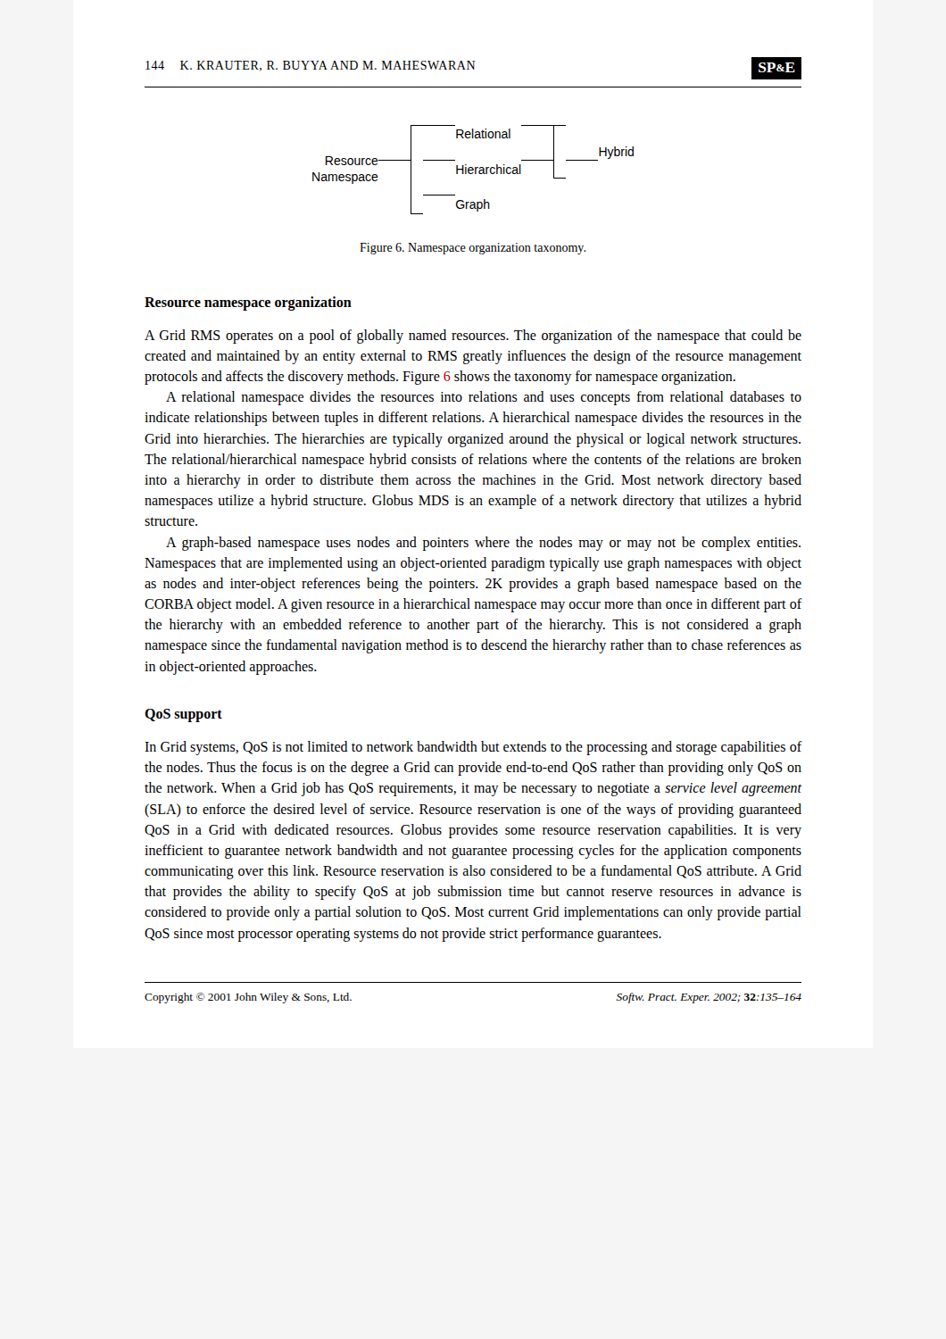144
K. KRAUTER, R. BUYYA AND M. MAHESWARAN
SP&E
| Resource Namespace | | | | Relational | | | | Hybrid |
| | | | Hierarchical | | | |
| | | | Graph | | | | |
Figure 6. Namespace organization taxonomy.
Resource namespace organization
A Grid RMS operates on a pool of globally named resources. The organization of the namespace that could be created and maintained by an entity external to RMS greatly influences the design of the resource management protocols and affects the discovery methods. Figure 6 shows the taxonomy for namespace organization.
A relational namespace divides the resources into relations and uses concepts from relational databases to indicate relationships between tuples in different relations. A hierarchical namespace divides the resources in the Grid into hierarchies. The hierarchies are typically organized around the physical or logical network structures. The relational/hierarchical namespace hybrid consists of relations where the contents of the relations are broken into a hierarchy in order to distribute them across the machines in the Grid. Most network directory based namespaces utilize a hybrid structure. Globus MDS is an example of a network directory that utilizes a hybrid structure.
A graph-based namespace uses nodes and pointers where the nodes may or may not be complex entities. Namespaces that are implemented using an object-oriented paradigm typically use graph namespaces with object as nodes and inter-object references being the pointers. 2K provides a graph based namespace based on the CORBA object model. A given resource in a hierarchical namespace may occur more than once in different part of the hierarchy with an embedded reference to another part of the hierarchy. This is not considered a graph namespace since the fundamental navigation method is to descend the hierarchy rather than to chase references as in object-oriented approaches.
QoS support
In Grid systems, QoS is not limited to network bandwidth but extends to the processing and storage capabilities of the nodes. Thus the focus is on the degree a Grid can provide end-to-end QoS rather than providing only QoS on the network. When a Grid job has QoS requirements, it may be necessary to negotiate a service level agreement (SLA) to enforce the desired level of service. Resource reservation is one of the ways of providing guaranteed QoS in a Grid with dedicated resources. Globus provides some resource reservation capabilities. It is very inefficient to guarantee network bandwidth and not guarantee processing cycles for the application components communicating over this link. Resource reservation is also considered to be a fundamental QoS attribute. A Grid that provides the ability to specify QoS at job submission time but cannot reserve resources in advance is considered to provide only a partial solution to QoS. Most current Grid implementations can only provide partial QoS since most processor operating systems do not provide strict performance guarantees.
Copyright © 2001 John Wiley & Sons, Ltd.
Softw. Pract. Exper. 2002; 32:135–164